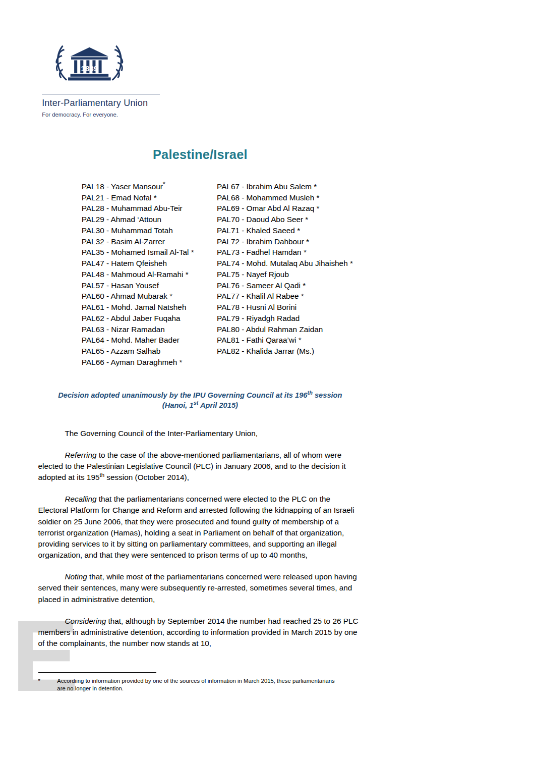E
1889
Inter-Parliamentary Union
For democracy. For everyone.
Palestine/Israel
PAL18 - Yaser Mansour*
PAL21 - Emad Nofal *
PAL28 - Muhammad Abu-Teir
PAL29 - Ahmad ‘Attoun
PAL30 - Muhammad Totah
PAL32 - Basim Al-Zarrer
PAL35 - Mohamed Ismail Al-Tal *
PAL47 - Hatem Qfeisheh
PAL48 - Mahmoud Al-Ramahi *
PAL57 - Hasan Yousef
PAL60 - Ahmad Mubarak *
PAL61 - Mohd. Jamal Natsheh
PAL62 - Abdul Jaber Fuqaha
PAL63 - Nizar Ramadan
PAL64 - Mohd. Maher Bader
PAL65 - Azzam Salhab
PAL66 - Ayman Daraghmeh *
PAL67 - Ibrahim Abu Salem *
PAL68 - Mohammed Musleh *
PAL69 - Omar Abd Al Razaq *
PAL70 - Daoud Abo Seer *
PAL71 - Khaled Saeed *
PAL72 - Ibrahim Dahbour *
PAL73 - Fadhel Hamdan *
PAL74 - Mohd. Mutalaq Abu Jihaisheh *
PAL75 - Nayef Rjoub
PAL76 - Sameer Al Qadi *
PAL77 - Khalil Al Rabee *
PAL78 - Husni Al Borini
PAL79 - Riyadgh Radad
PAL80 - Abdul Rahman Zaidan
PAL81 - Fathi Qaraa’wi *
PAL82 - Khalida Jarrar (Ms.)
Decision adopted unanimously by the IPU Governing Council at its 196th session
(Hanoi, 1st April 2015)
The Governing Council of the Inter-Parliamentary Union,
Referring to the case of the above-mentioned parliamentarians, all of whom were elected to the Palestinian Legislative Council (PLC) in January 2006, and to the decision it adopted at its 195th session (October 2014),
Recalling that the parliamentarians concerned were elected to the PLC on the Electoral Platform for Change and Reform and arrested following the kidnapping of an Israeli soldier on 25 June 2006, that they were prosecuted and found guilty of membership of a terrorist organization (Hamas), holding a seat in Parliament on behalf of that organization, providing services to it by sitting on parliamentary committees, and supporting an illegal organization, and that they were sentenced to prison terms of up to 40 months,
Noting that, while most of the parliamentarians concerned were released upon having served their sentences, many were subsequently re-arrested, sometimes several times, and placed in administrative detention,
Considering that, although by September 2014 the number had reached 25 to 26 PLC members in administrative detention, according to information provided in March 2015 by one of the complainants, the number now stands at 10,
*
Accordiing to information provided by one of the sources of information in March 2015, these parliamentarians are no longer in detention.